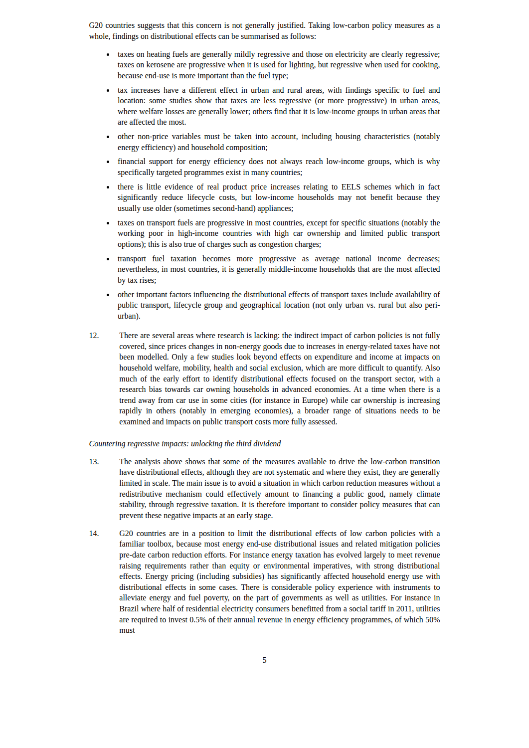G20 countries suggests that this concern is not generally justified. Taking low-carbon policy measures as a whole, findings on distributional effects can be summarised as follows:
taxes on heating fuels are generally mildly regressive and those on electricity are clearly regressive; taxes on kerosene are progressive when it is used for lighting, but regressive when used for cooking, because end-use is more important than the fuel type;
tax increases have a different effect in urban and rural areas, with findings specific to fuel and location: some studies show that taxes are less regressive (or more progressive) in urban areas, where welfare losses are generally lower; others find that it is low-income groups in urban areas that are affected the most.
other non-price variables must be taken into account, including housing characteristics (notably energy efficiency) and household composition;
financial support for energy efficiency does not always reach low-income groups, which is why specifically targeted programmes exist in many countries;
there is little evidence of real product price increases relating to EELS schemes which in fact significantly reduce lifecycle costs, but low-income households may not benefit because they usually use older (sometimes second-hand) appliances;
taxes on transport fuels are progressive in most countries, except for specific situations (notably the working poor in high-income countries with high car ownership and limited public transport options); this is also true of charges such as congestion charges;
transport fuel taxation becomes more progressive as average national income decreases; nevertheless, in most countries, it is generally middle-income households that are the most affected by tax rises;
other important factors influencing the distributional effects of transport taxes include availability of public transport, lifecycle group and geographical location (not only urban vs. rural but also peri-urban).
12.
There are several areas where research is lacking: the indirect impact of carbon policies is not fully covered, since prices changes in non-energy goods due to increases in energy-related taxes have not been modelled. Only a few studies look beyond effects on expenditure and income at impacts on household welfare, mobility, health and social exclusion, which are more difficult to quantify. Also much of the early effort to identify distributional effects focused on the transport sector, with a research bias towards car owning households in advanced economies. At a time when there is a trend away from car use in some cities (for instance in Europe) while car ownership is increasing rapidly in others (notably in emerging economies), a broader range of situations needs to be examined and impacts on public transport costs more fully assessed.
Countering regressive impacts: unlocking the third dividend
13.
The analysis above shows that some of the measures available to drive the low-carbon transition have distributional effects, although they are not systematic and where they exist, they are generally limited in scale. The main issue is to avoid a situation in which carbon reduction measures without a redistributive mechanism could effectively amount to financing a public good, namely climate stability, through regressive taxation. It is therefore important to consider policy measures that can prevent these negative impacts at an early stage.
14.
G20 countries are in a position to limit the distributional effects of low carbon policies with a familiar toolbox, because most energy end-use distributional issues and related mitigation policies pre-date carbon reduction efforts. For instance energy taxation has evolved largely to meet revenue raising requirements rather than equity or environmental imperatives, with strong distributional effects. Energy pricing (including subsidies) has significantly affected household energy use with distributional effects in some cases. There is considerable policy experience with instruments to alleviate energy and fuel poverty, on the part of governments as well as utilities. For instance in Brazil where half of residential electricity consumers benefitted from a social tariff in 2011, utilities are required to invest 0.5% of their annual revenue in energy efficiency programmes, of which 50% must
5